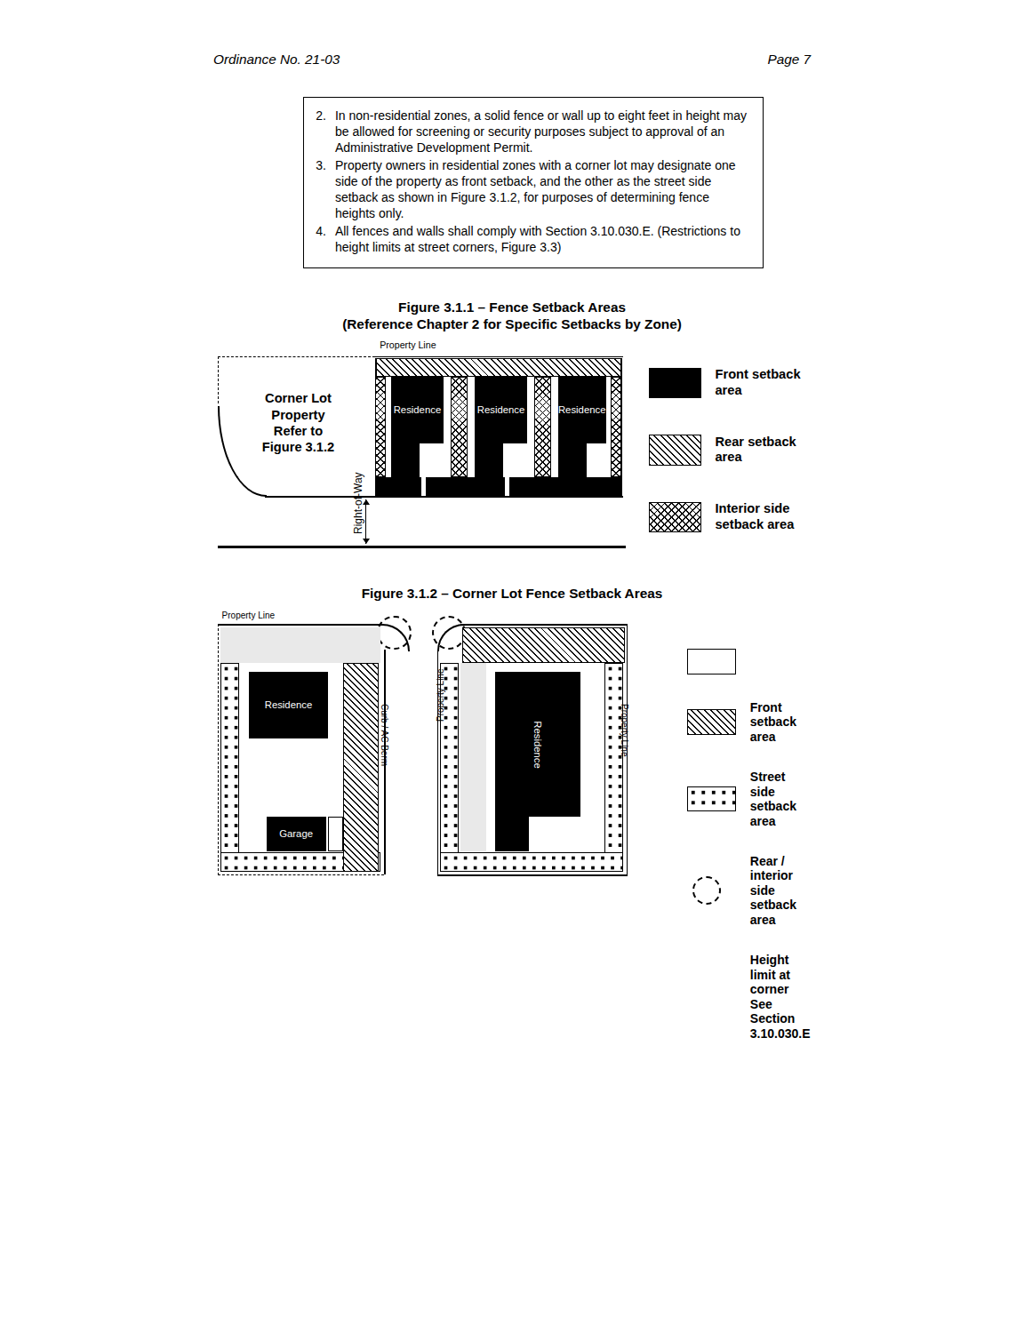Ordinance No. 21-03
Page 7
2. In non-residential zones, a solid fence or wall up to eight feet in height may be allowed for screening or security purposes subject to approval of an Administrative Development Permit.
3. Property owners in residential zones with a corner lot may designate one side of the property as front setback, and the other as the street side setback as shown in Figure 3.1.2, for purposes of determining fence heights only.
4. All fences and walls shall comply with Section 3.10.030.E. (Restrictions to height limits at street corners, Figure 3.3)
Figure 3.1.1 – Fence Setback Areas
(Reference Chapter 2 for Specific Setbacks by Zone)
Property Line
Residence
Residence
Residence
Corner Lot
Property
Refer to
Figure 3.1.2
Right-of-Way
Front setback area
Rear setback area
Interior side setback area
Figure 3.1.2 – Corner Lot Fence Setback Areas
Property Line
Residence
Garage
Curb / AC Berm
Residence
Property Line
Property Line
Front setback area
Street side setback area
Rear / interior side setback area
Height limit at corner See Section 3.10.030.E